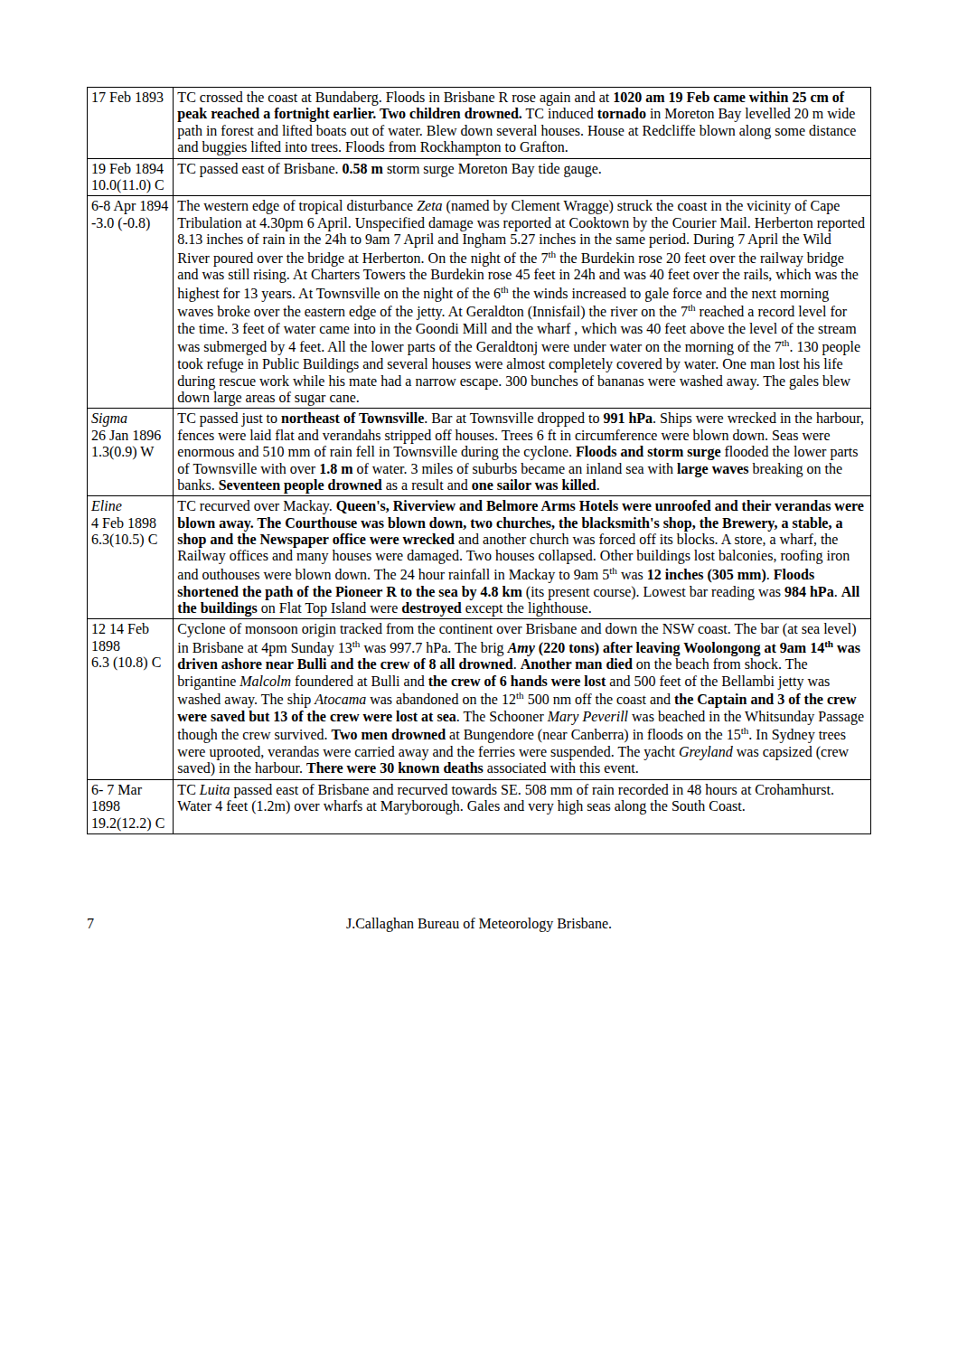| 17 Feb 1893 | TC crossed the coast at Bundaberg. Floods in Brisbane R rose again and at 1020 am 19 Feb came within 25 cm of peak reached a fortnight earlier. Two children drowned. TC induced tornado in Moreton Bay levelled 20 m wide path in forest and lifted boats out of water. Blew down several houses. House at Redcliffe blown along some distance and buggies lifted into trees. Floods from Rockhampton to Grafton. |
| 19 Feb 1894 10.0(11.0) C | TC passed east of Brisbane. 0.58 m storm surge Moreton Bay tide gauge. |
| 6-8 Apr 1894 -3.0 (-0.8) | The western edge of tropical disturbance Zeta (named by Clement Wragge) struck the coast in the vicinity of Cape Tribulation at 4.30pm 6 April. Unspecified damage was reported at Cooktown by the Courier Mail. Herberton reported 8.13 inches of rain in the 24h to 9am 7 April and Ingham 5.27 inches in the same period. During 7 April the Wild River poured over the bridge at Herberton. On the night of the 7 th the Burdekin rose 20 feet over the railway bridge and was still rising. At Charters Towers the Burdekin rose 45 feet in 24h and was 40 feet over the rails, which was the highest for 13 years. At Townsville on the night of the 6 th the winds increased to gale force and the next morning waves broke over the eastern edge of the jetty. At Geraldton (Innisfail) the river on the 7 th reached a record level for the time. 3 feet of water came into in the Goondi Mill and the wharf , which was 40 feet above the level of the stream was submerged by 4 feet. All the lower parts of the Geraldtonj were under water on the morning of the 7 th . 130 people took refuge in Public Buildings and several houses were almost completely covered by water. One man lost his life during rescue work while his mate had a narrow escape. 300 bunches of bananas were washed away. The gales blew down large areas of sugar cane. |
| Sigma 26 Jan 1896 1.3(0.9) W | TC passed just to northeast of Townsville . Bar at Townsville dropped to 991 hPa . Ships were wrecked in the harbour, fences were laid flat and verandahs stripped off houses. Trees 6 ft in circumference were blown down. Seas were enormous and 510 mm of rain fell in Townsville during the cyclone. Floods and storm surge flooded the lower parts of Townsville with over 1.8 m of water. 3 miles of suburbs became an inland sea with large waves breaking on the banks. Seventeen people drowned as a result and one sailor was killed . |
| Eline 4 Feb 1898 6.3(10.5) C | TC recurved over Mackay. Queen's, Riverview and Belmore Arms Hotels were unroofed and their verandas were blown away. The Courthouse was blown down, two churches, the blacksmith's shop, the Brewery, a stable, a shop and the Newspaper office were wrecked and another church was forced off its blocks. A store, a wharf, the Railway offices and many houses were damaged. Two houses collapsed. Other buildings lost balconies, roofing iron and outhouses were blown down. The 24 hour rainfall in Mackay to 9am 5 th was 12 inches (305 mm) . Floods shortened the path of the Pioneer R to the sea by 4.8 km (its present course). Lowest bar reading was 984 hPa . All the buildings on Flat Top Island were destroyed except the lighthouse. |
| 12 14 Feb 1898 6.3 (10.8) C | Cyclone of monsoon origin tracked from the continent over Brisbane and down the NSW coast. The bar (at sea level) in Brisbane at 4pm Sunday 13 th was 997.7 hPa. The brig Amy (220 tons) after leaving Woolongong at 9am 14 th was driven ashore near Bulli and the crew of 8 all drowned . Another man died on the beach from shock. The brigantine Malcolm foundered at Bulli and the crew of 6 hands were lost and 500 feet of the Bellambi jetty was washed away. The ship Atocama was abandoned on the 12 th 500 nm off the coast and the Captain and 3 of the crew were saved but 13 of the crew were lost at sea . The Schooner Mary Peverill was beached in the Whitsunday Passage though the crew survived. Two men drowned at Bungendore (near Canberra) in floods on the 15 th . In Sydney trees were uprooted, verandas were carried away and the ferries were suspended. The yacht Greyland was capsized (crew saved) in the harbour. There were 30 known deaths associated with this event. |
| 6- 7 Mar 1898 19.2(12.2) C | TC Luita passed east of Brisbane and recurved towards SE. 508 mm of rain recorded in 48 hours at Crohamhurst. Water 4 feet (1.2m) over wharfs at Maryborough. Gales and very high seas along the South Coast. |
7
J.Callaghan Bureau of Meteorology Brisbane.